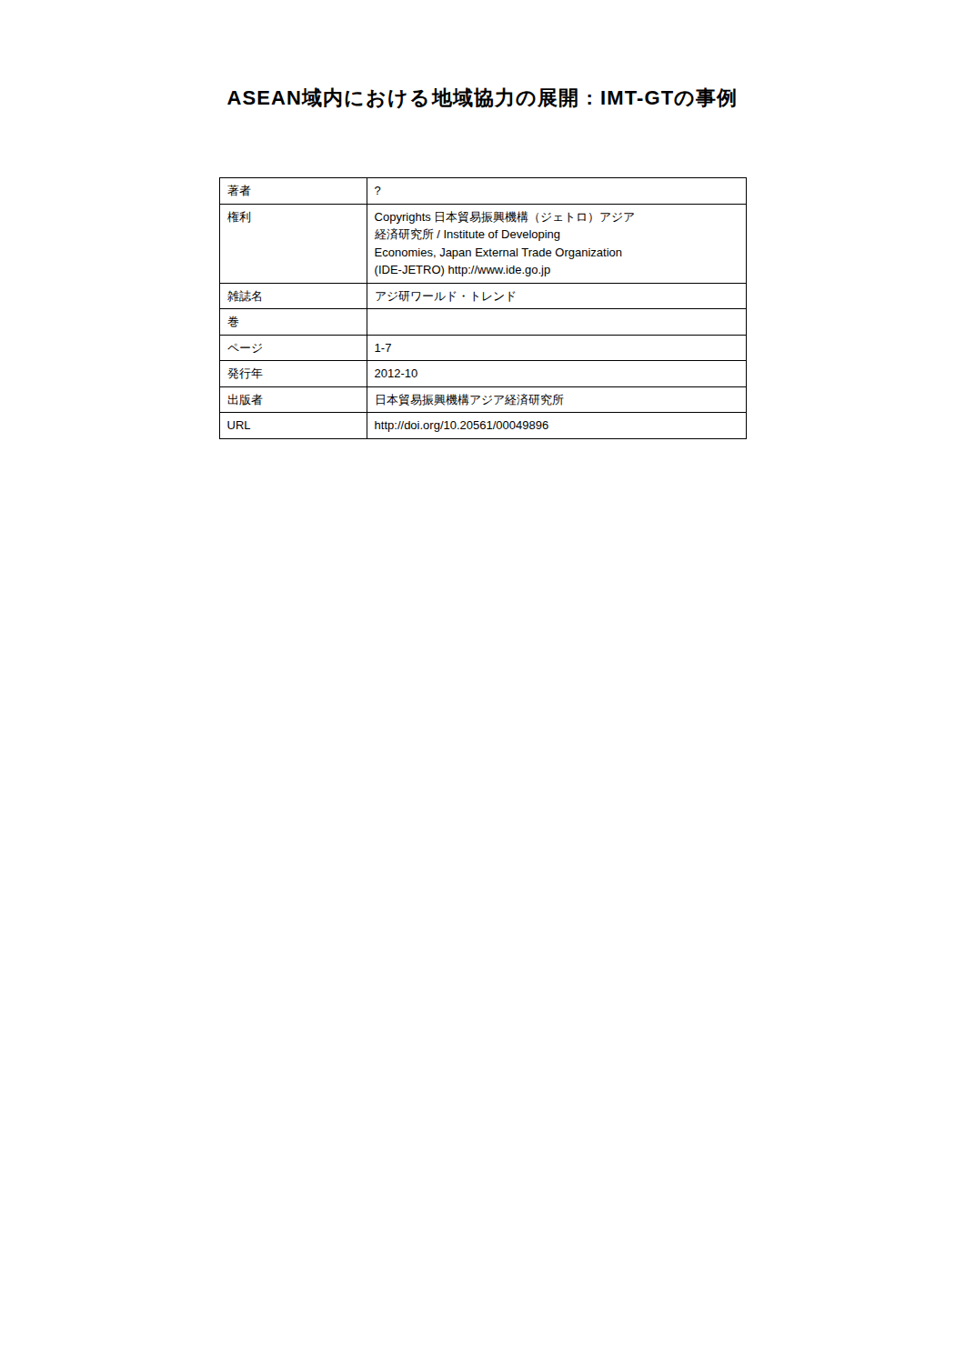ASEAN域内における地域協力の展開 : IMT-GTの事例
| 著者 | ? |
| 権利 | Copyrights 日本貿易振興機構（ジェトロ）アジア 経済研究所 / Institute of Developing Economies, Japan External Trade Organization (IDE-JETRO) http://www.ide.go.jp |
| 雑誌名 | アジ研ワールド・トレンド |
| 巻 | |
| ページ | 1-7 |
| 発行年 | 2012-10 |
| 出版者 | 日本貿易振興機構アジア経済研究所 |
| URL | http://doi.org/10.20561/00049896 |